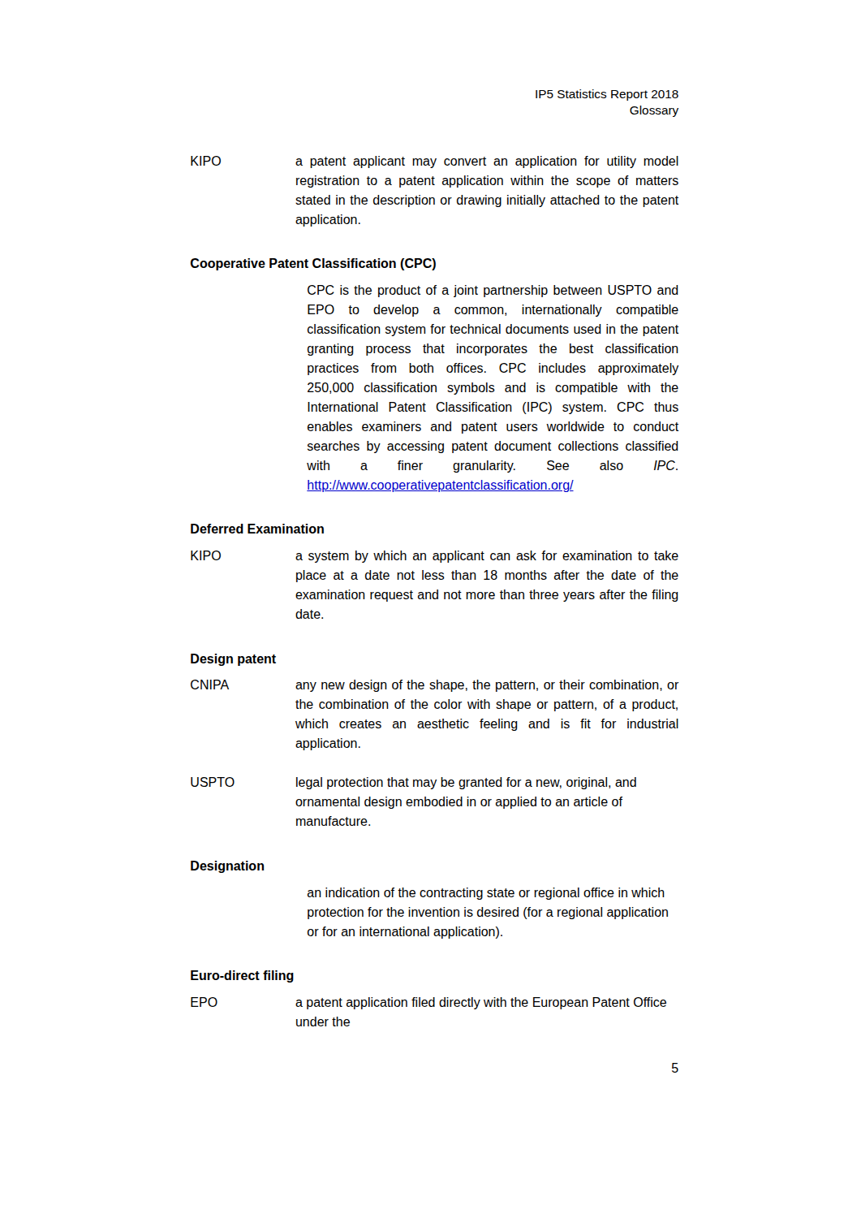IP5 Statistics Report 2018
Glossary
KIPO
a patent applicant may convert an application for utility model registration to a patent application within the scope of matters stated in the description or drawing initially attached to the patent application.
Cooperative Patent Classification (CPC)
CPC is the product of a joint partnership between USPTO and EPO to develop a common, internationally compatible classification system for technical documents used in the patent granting process that incorporates the best classification practices from both offices. CPC includes approximately 250,000 classification symbols and is compatible with the International Patent Classification (IPC) system. CPC thus enables examiners and patent users worldwide to conduct searches by accessing patent document collections classified with a finer granularity. See also IPC. http://www.cooperativepatentclassification.org/
Deferred Examination
KIPO
a system by which an applicant can ask for examination to take place at a date not less than 18 months after the date of the examination request and not more than three years after the filing date.
Design patent
CNIPA
any new design of the shape, the pattern, or their combination, or the combination of the color with shape or pattern, of a product, which creates an aesthetic feeling and is fit for industrial application.
USPTO
legal protection that may be granted for a new, original, and ornamental design embodied in or applied to an article of manufacture.
Designation
an indication of the contracting state or regional office in which protection for the invention is desired (for a regional application or for an international application).
Euro-direct filing
EPO
a patent application filed directly with the European Patent Office under the
5